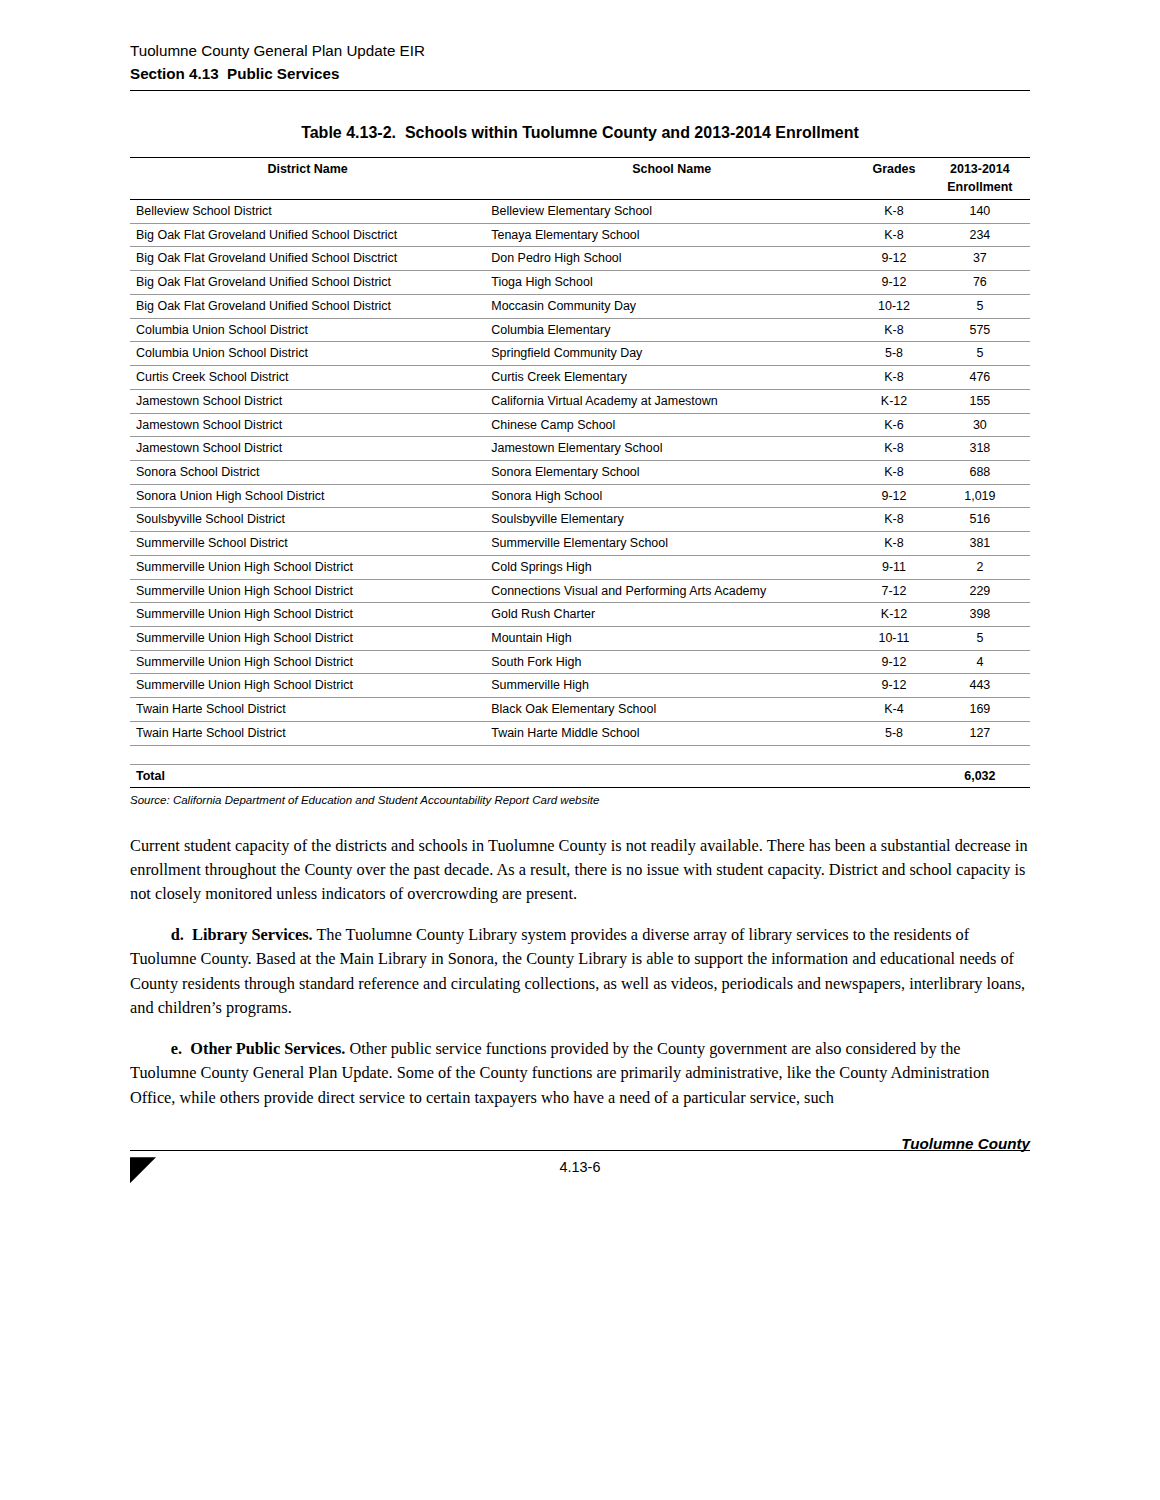Tuolumne County General Plan Update EIR
Section 4.13 Public Services
Table 4.13-2. Schools within Tuolumne County and 2013-2014 Enrollment
| District Name | School Name | Grades | 2013-2014 Enrollment |
| --- | --- | --- | --- |
| Belleview School District | Belleview Elementary School | K-8 | 140 |
| Big Oak Flat Groveland Unified School Disctrict | Tenaya Elementary School | K-8 | 234 |
| Big Oak Flat Groveland Unified School Disctrict | Don Pedro High School | 9-12 | 37 |
| Big Oak Flat Groveland Unified School District | Tioga High School | 9-12 | 76 |
| Big Oak Flat Groveland Unified School District | Moccasin Community Day | 10-12 | 5 |
| Columbia Union School District | Columbia Elementary | K-8 | 575 |
| Columbia Union School District | Springfield Community Day | 5-8 | 5 |
| Curtis Creek School District | Curtis Creek Elementary | K-8 | 476 |
| Jamestown School District | California Virtual Academy at Jamestown | K-12 | 155 |
| Jamestown School District | Chinese Camp School | K-6 | 30 |
| Jamestown School District | Jamestown Elementary School | K-8 | 318 |
| Sonora School District | Sonora Elementary School | K-8 | 688 |
| Sonora Union High School District | Sonora High School | 9-12 | 1,019 |
| Soulsbyville School District | Soulsbyville Elementary | K-8 | 516 |
| Summerville School District | Summerville Elementary School | K-8 | 381 |
| Summerville Union High School District | Cold Springs High | 9-11 | 2 |
| Summerville Union High School District | Connections Visual and Performing Arts Academy | 7-12 | 229 |
| Summerville Union High School District | Gold Rush Charter | K-12 | 398 |
| Summerville Union High School District | Mountain High | 10-11 | 5 |
| Summerville Union High School District | South Fork High | 9-12 | 4 |
| Summerville Union High School District | Summerville High | 9-12 | 443 |
| Twain Harte School District | Black Oak Elementary School | K-4 | 169 |
| Twain Harte School District | Twain Harte Middle School | 5-8 | 127 |
| Total | | | 6,032 |
Source: California Department of Education and Student Accountability Report Card website
Current student capacity of the districts and schools in Tuolumne County is not readily available. There has been a substantial decrease in enrollment throughout the County over the past decade. As a result, there is no issue with student capacity. District and school capacity is not closely monitored unless indicators of overcrowding are present.
d. Library Services. The Tuolumne County Library system provides a diverse array of library services to the residents of Tuolumne County. Based at the Main Library in Sonora, the County Library is able to support the information and educational needs of County residents through standard reference and circulating collections, as well as videos, periodicals and newspapers, interlibrary loans, and children’s programs.
e. Other Public Services. Other public service functions provided by the County government are also considered by the Tuolumne County General Plan Update. Some of the County functions are primarily administrative, like the County Administration Office, while others provide direct service to certain taxpayers who have a need of a particular service, such
Tuolumne County
4.13-6